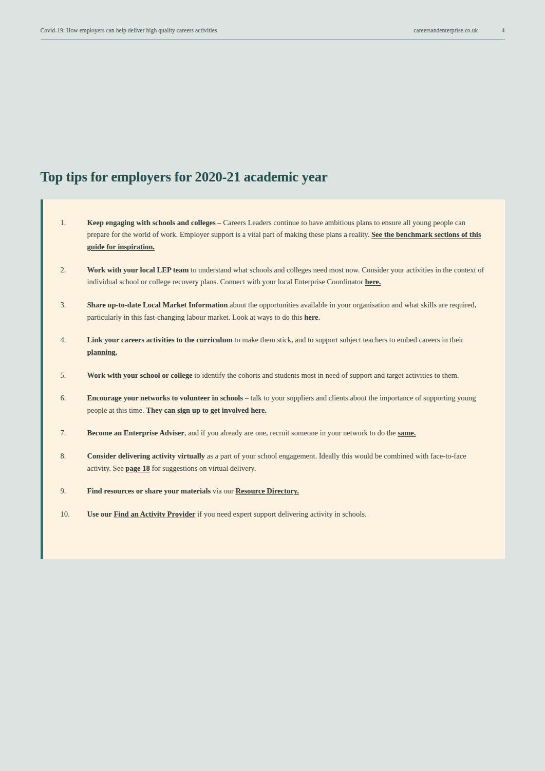Covid-19: How employers can help deliver high quality careers activities
careersandenterprise.co.uk 4
Top tips for employers for 2020-21 academic year
Keep engaging with schools and colleges – Careers Leaders continue to have ambitious plans to ensure all young people can prepare for the world of work. Employer support is a vital part of making these plans a reality. See the benchmark sections of this guide for inspiration.
Work with your local LEP team to understand what schools and colleges need most now. Consider your activities in the context of individual school or college recovery plans. Connect with your local Enterprise Coordinator here.
Share up-to-date Local Market Information about the opportunities available in your organisation and what skills are required, particularly in this fast-changing labour market. Look at ways to do this here.
Link your careers activities to the curriculum to make them stick, and to support subject teachers to embed careers in their planning.
Work with your school or college to identify the cohorts and students most in need of support and target activities to them.
Encourage your networks to volunteer in schools – talk to your suppliers and clients about the importance of supporting young people at this time. They can sign up to get involved here.
Become an Enterprise Adviser, and if you already are one, recruit someone in your network to do the same.
Consider delivering activity virtually as a part of your school engagement. Ideally this would be combined with face-to-face activity. See page 18 for suggestions on virtual delivery.
Find resources or share your materials via our Resource Directory.
Use our Find an Activity Provider if you need expert support delivering activity in schools.